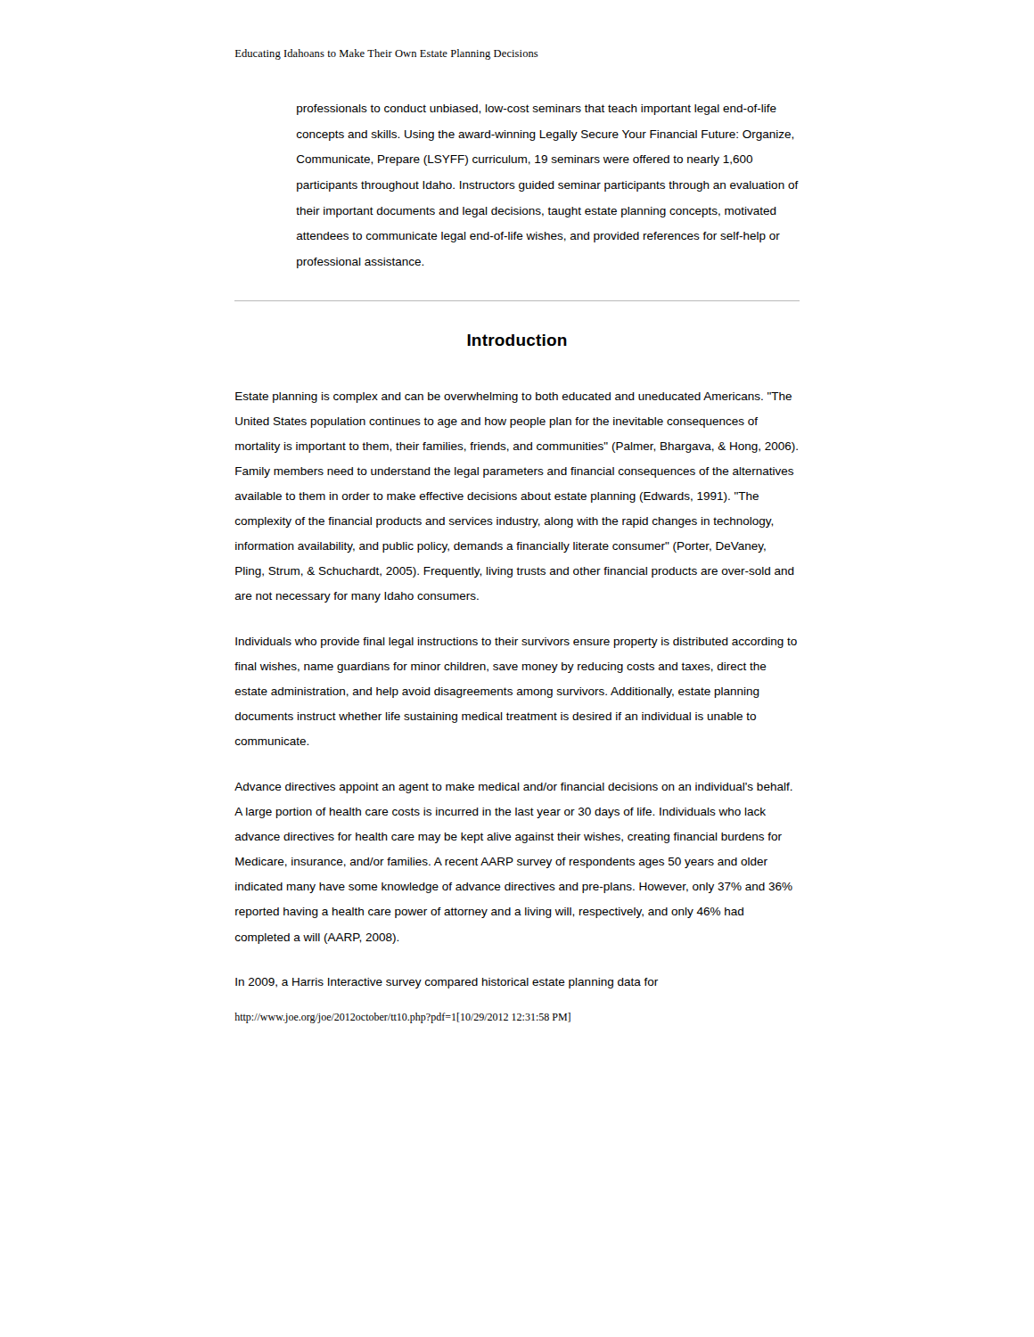Educating Idahoans to Make Their Own Estate Planning Decisions
professionals to conduct unbiased, low-cost seminars that teach important legal end-of-life concepts and skills. Using the award-winning Legally Secure Your Financial Future: Organize, Communicate, Prepare (LSYFF) curriculum, 19 seminars were offered to nearly 1,600 participants throughout Idaho. Instructors guided seminar participants through an evaluation of their important documents and legal decisions, taught estate planning concepts, motivated attendees to communicate legal end-of-life wishes, and provided references for self-help or professional assistance.
Introduction
Estate planning is complex and can be overwhelming to both educated and uneducated Americans. "The United States population continues to age and how people plan for the inevitable consequences of mortality is important to them, their families, friends, and communities" (Palmer, Bhargava, & Hong, 2006). Family members need to understand the legal parameters and financial consequences of the alternatives available to them in order to make effective decisions about estate planning (Edwards, 1991). "The complexity of the financial products and services industry, along with the rapid changes in technology, information availability, and public policy, demands a financially literate consumer" (Porter, DeVaney, Pling, Strum, & Schuchardt, 2005). Frequently, living trusts and other financial products are over-sold and are not necessary for many Idaho consumers.
Individuals who provide final legal instructions to their survivors ensure property is distributed according to final wishes, name guardians for minor children, save money by reducing costs and taxes, direct the estate administration, and help avoid disagreements among survivors. Additionally, estate planning documents instruct whether life sustaining medical treatment is desired if an individual is unable to communicate.
Advance directives appoint an agent to make medical and/or financial decisions on an individual's behalf. A large portion of health care costs is incurred in the last year or 30 days of life. Individuals who lack advance directives for health care may be kept alive against their wishes, creating financial burdens for Medicare, insurance, and/or families. A recent AARP survey of respondents ages 50 years and older indicated many have some knowledge of advance directives and pre-plans. However, only 37% and 36% reported having a health care power of attorney and a living will, respectively, and only 46% had completed a will (AARP, 2008).
In 2009, a Harris Interactive survey compared historical estate planning data for
http://www.joe.org/joe/2012october/tt10.php?pdf=1[10/29/2012 12:31:58 PM]